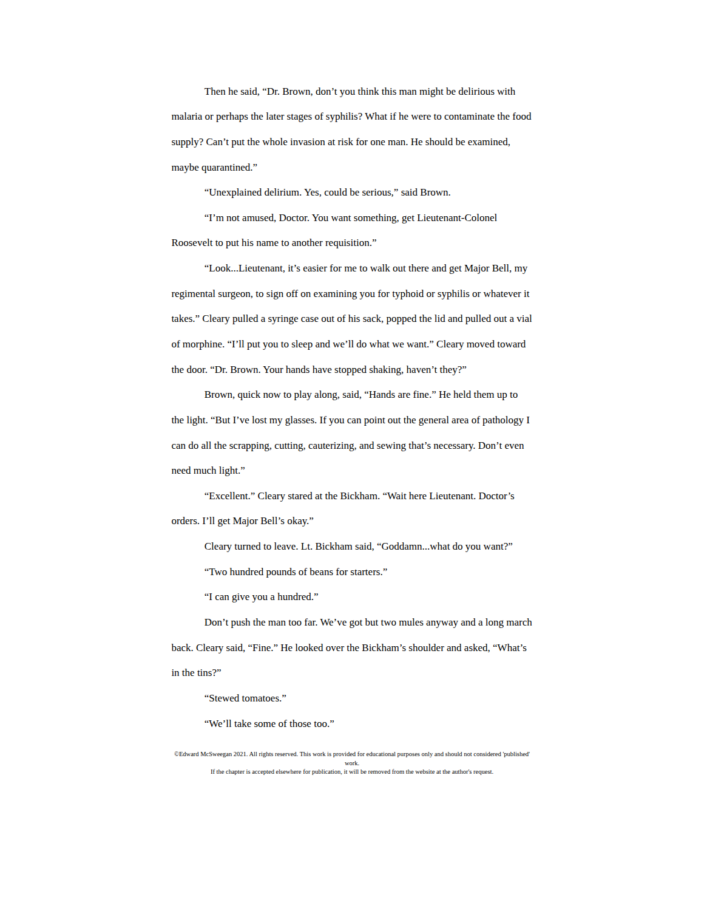Then he said, “Dr. Brown, don’t you think this man might be delirious with malaria or perhaps the later stages of syphilis? What if he were to contaminate the food supply? Can’t put the whole invasion at risk for one man. He should be examined, maybe quarantined.”
“Unexplained delirium. Yes, could be serious,” said Brown.
“I’m not amused, Doctor. You want something, get Lieutenant-Colonel Roosevelt to put his name to another requisition.”
“Look...Lieutenant, it’s easier for me to walk out there and get Major Bell, my regimental surgeon, to sign off on examining you for typhoid or syphilis or whatever it takes.” Cleary pulled a syringe case out of his sack, popped the lid and pulled out a vial of morphine. “I’ll put you to sleep and we’ll do what we want.” Cleary moved toward the door. “Dr. Brown. Your hands have stopped shaking, haven’t they?”
Brown, quick now to play along, said, “Hands are fine.” He held them up to the light. “But I’ve lost my glasses. If you can point out the general area of pathology I can do all the scrapping, cutting, cauterizing, and sewing that’s necessary. Don’t even need much light.”
“Excellent.” Cleary stared at the Bickham. “Wait here Lieutenant. Doctor’s orders. I’ll get Major Bell’s okay.”
Cleary turned to leave. Lt. Bickham said, “Goddamn...what do you want?”
“Two hundred pounds of beans for starters.”
“I can give you a hundred.”
Don’t push the man too far. We’ve got but two mules anyway and a long march back. Cleary said, “Fine.” He looked over the Bickham’s shoulder and asked, “What’s in the tins?”
“Stewed tomatoes.”
“We’ll take some of those too.”
©Edward McSweegan 2021. All rights reserved. This work is provided for educational purposes only and should not considered 'published' work.
If the chapter is accepted elsewhere for publication, it will be removed from the website at the author's request.